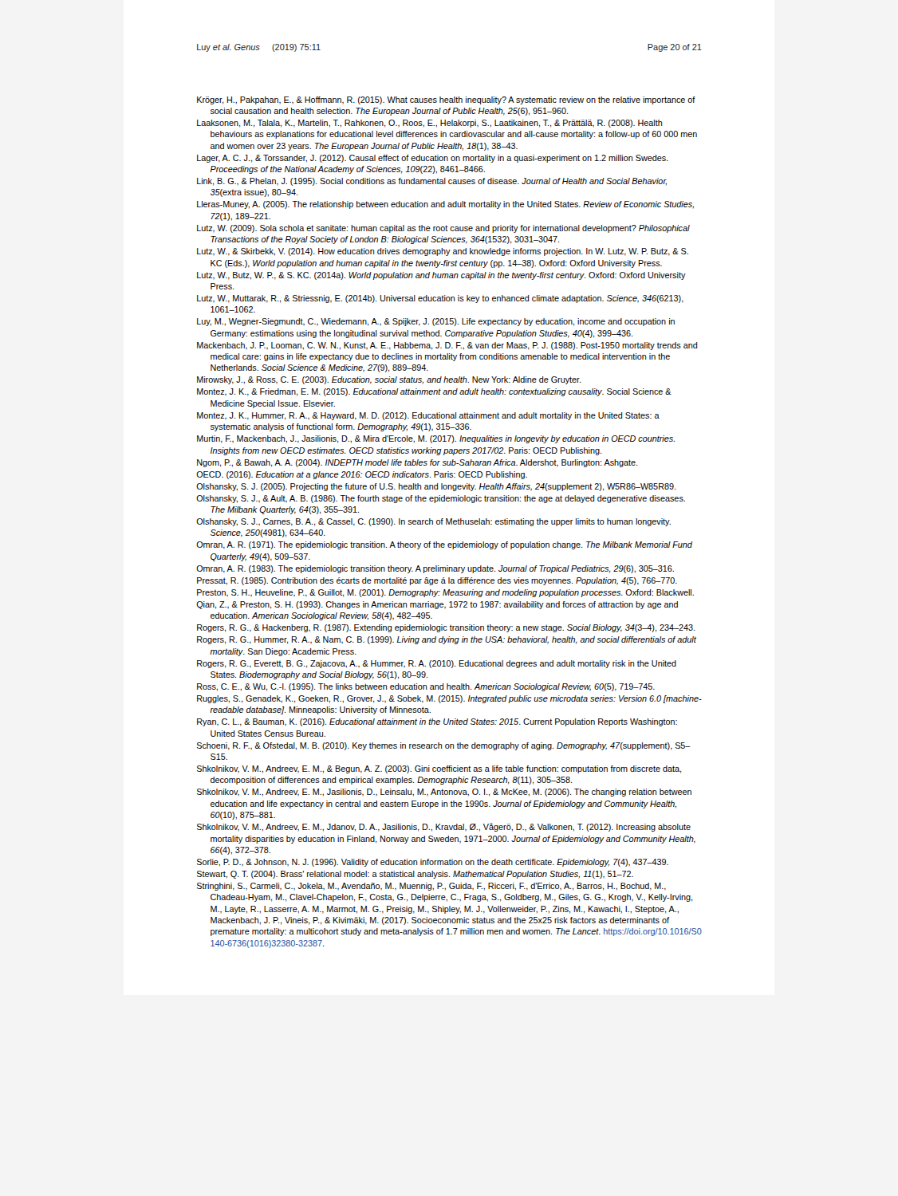Luy et al. Genus (2019) 75:11
Page 20 of 21
Kröger, H., Pakpahan, E., & Hoffmann, R. (2015). What causes health inequality? A systematic review on the relative importance of social causation and health selection. The European Journal of Public Health, 25(6), 951–960.
Laaksonen, M., Talala, K., Martelin, T., Rahkonen, O., Roos, E., Helakorpi, S., Laatikainen, T., & Prättälä, R. (2008). Health behaviours as explanations for educational level differences in cardiovascular and all-cause mortality: a follow-up of 60 000 men and women over 23 years. The European Journal of Public Health, 18(1), 38–43.
Lager, A. C. J., & Torssander, J. (2012). Causal effect of education on mortality in a quasi-experiment on 1.2 million Swedes. Proceedings of the National Academy of Sciences, 109(22), 8461–8466.
Link, B. G., & Phelan, J. (1995). Social conditions as fundamental causes of disease. Journal of Health and Social Behavior, 35(extra issue), 80–94.
Lleras-Muney, A. (2005). The relationship between education and adult mortality in the United States. Review of Economic Studies, 72(1), 189–221.
Lutz, W. (2009). Sola schola et sanitate: human capital as the root cause and priority for international development? Philosophical Transactions of the Royal Society of London B: Biological Sciences, 364(1532), 3031–3047.
Lutz, W., & Skirbekk, V. (2014). How education drives demography and knowledge informs projection. In W. Lutz, W. P. Butz, & S. KC (Eds.), World population and human capital in the twenty-first century (pp. 14–38). Oxford: Oxford University Press.
Lutz, W., Butz, W. P., & S. KC. (2014a). World population and human capital in the twenty-first century. Oxford: Oxford University Press.
Lutz, W., Muttarak, R., & Striessnig, E. (2014b). Universal education is key to enhanced climate adaptation. Science, 346(6213), 1061–1062.
Luy, M., Wegner-Siegmundt, C., Wiedemann, A., & Spijker, J. (2015). Life expectancy by education, income and occupation in Germany: estimations using the longitudinal survival method. Comparative Population Studies, 40(4), 399–436.
Mackenbach, J. P., Looman, C. W. N., Kunst, A. E., Habbema, J. D. F., & van der Maas, P. J. (1988). Post-1950 mortality trends and medical care: gains in life expectancy due to declines in mortality from conditions amenable to medical intervention in the Netherlands. Social Science & Medicine, 27(9), 889–894.
Mirowsky, J., & Ross, C. E. (2003). Education, social status, and health. New York: Aldine de Gruyter.
Montez, J. K., & Friedman, E. M. (2015). Educational attainment and adult health: contextualizing causality. Social Science & Medicine Special Issue. Elsevier.
Montez, J. K., Hummer, R. A., & Hayward, M. D. (2012). Educational attainment and adult mortality in the United States: a systematic analysis of functional form. Demography, 49(1), 315–336.
Murtin, F., Mackenbach, J., Jasilionis, D., & Mira d'Ercole, M. (2017). Inequalities in longevity by education in OECD countries. Insights from new OECD estimates. OECD statistics working papers 2017/02. Paris: OECD Publishing.
Ngom, P., & Bawah, A. A. (2004). INDEPTH model life tables for sub-Saharan Africa. Aldershot, Burlington: Ashgate.
OECD. (2016). Education at a glance 2016: OECD indicators. Paris: OECD Publishing.
Olshansky, S. J. (2005). Projecting the future of U.S. health and longevity. Health Affairs, 24(supplement 2), W5R86–W85R89.
Olshansky, S. J., & Ault, A. B. (1986). The fourth stage of the epidemiologic transition: the age at delayed degenerative diseases. The Milbank Quarterly, 64(3), 355–391.
Olshansky, S. J., Carnes, B. A., & Cassel, C. (1990). In search of Methuselah: estimating the upper limits to human longevity. Science, 250(4981), 634–640.
Omran, A. R. (1971). The epidemiologic transition. A theory of the epidemiology of population change. The Milbank Memorial Fund Quarterly, 49(4), 509–537.
Omran, A. R. (1983). The epidemiologic transition theory. A preliminary update. Journal of Tropical Pediatrics, 29(6), 305–316.
Pressat, R. (1985). Contribution des écarts de mortalité par âge á la différence des vies moyennes. Population, 4(5), 766–770.
Preston, S. H., Heuveline, P., & Guillot, M. (2001). Demography: Measuring and modeling population processes. Oxford: Blackwell.
Qian, Z., & Preston, S. H. (1993). Changes in American marriage, 1972 to 1987: availability and forces of attraction by age and education. American Sociological Review, 58(4), 482–495.
Rogers, R. G., & Hackenberg, R. (1987). Extending epidemiologic transition theory: a new stage. Social Biology, 34(3–4), 234–243.
Rogers, R. G., Hummer, R. A., & Nam, C. B. (1999). Living and dying in the USA: behavioral, health, and social differentials of adult mortality. San Diego: Academic Press.
Rogers, R. G., Everett, B. G., Zajacova, A., & Hummer, R. A. (2010). Educational degrees and adult mortality risk in the United States. Biodemography and Social Biology, 56(1), 80–99.
Ross, C. E., & Wu, C.-l. (1995). The links between education and health. American Sociological Review, 60(5), 719–745.
Ruggles, S., Genadek, K., Goeken, R., Grover, J., & Sobek, M. (2015). Integrated public use microdata series: Version 6.0 [machine-readable database]. Minneapolis: University of Minnesota.
Ryan, C. L., & Bauman, K. (2016). Educational attainment in the United States: 2015. Current Population Reports Washington: United States Census Bureau.
Schoeni, R. F., & Ofstedal, M. B. (2010). Key themes in research on the demography of aging. Demography, 47(supplement), S5–S15.
Shkolnikov, V. M., Andreev, E. M., & Begun, A. Z. (2003). Gini coefficient as a life table function: computation from discrete data, decomposition of differences and empirical examples. Demographic Research, 8(11), 305–358.
Shkolnikov, V. M., Andreev, E. M., Jasilionis, D., Leinsalu, M., Antonova, O. I., & McKee, M. (2006). The changing relation between education and life expectancy in central and eastern Europe in the 1990s. Journal of Epidemiology and Community Health, 60(10), 875–881.
Shkolnikov, V. M., Andreev, E. M., Jdanov, D. A., Jasilionis, D., Kravdal, Ø., Vågerö, D., & Valkonen, T. (2012). Increasing absolute mortality disparities by education in Finland, Norway and Sweden, 1971–2000. Journal of Epidemiology and Community Health, 66(4), 372–378.
Sorlie, P. D., & Johnson, N. J. (1996). Validity of education information on the death certificate. Epidemiology, 7(4), 437–439.
Stewart, Q. T. (2004). Brass' relational model: a statistical analysis. Mathematical Population Studies, 11(1), 51–72.
Stringhini, S., Carmeli, C., Jokela, M., Avendaño, M., Muennig, P., Guida, F., Ricceri, F., d'Errico, A., Barros, H., Bochud, M., Chadeau-Hyam, M., Clavel-Chapelon, F., Costa, G., Delpierre, C., Fraga, S., Goldberg, M., Giles, G. G., Krogh, V., Kelly-Irving, M., Layte, R., Lasserre, A. M., Marmot, M. G., Preisig, M., Shipley, M. J., Vollenweider, P., Zins, M., Kawachi, I., Steptoe, A., Mackenbach, J. P., Vineis, P., & Kivimäki, M. (2017). Socioeconomic status and the 25x25 risk factors as determinants of premature mortality: a multicohort study and meta-analysis of 1.7 million men and women. The Lancet. https://doi.org/10.1016/S0140-6736(1016)32380-32387.